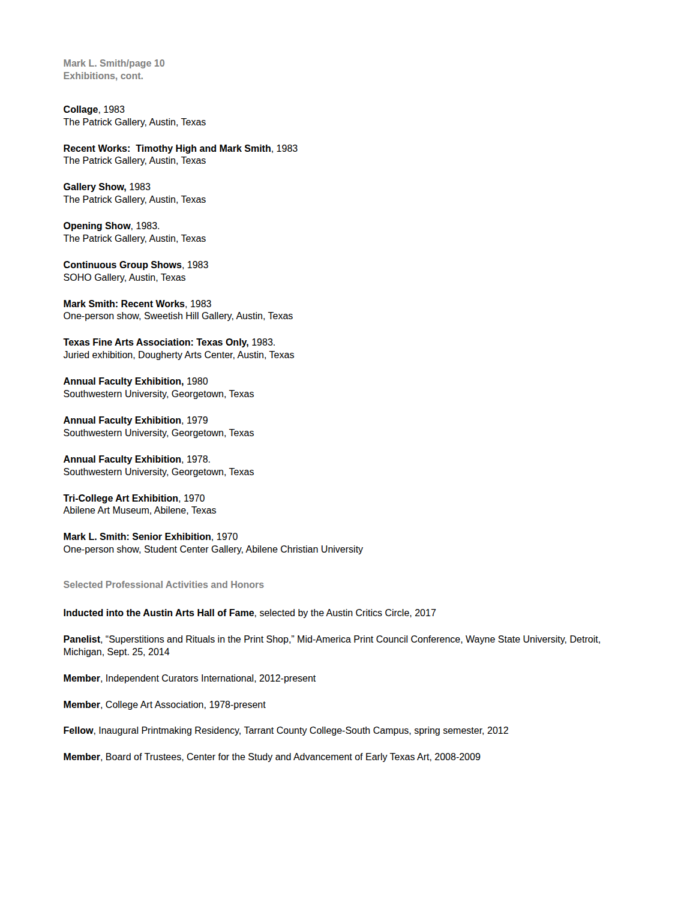Mark L. Smith/page 10
Exhibitions, cont.
Collage, 1983
The Patrick Gallery, Austin, Texas
Recent Works: Timothy High and Mark Smith, 1983
The Patrick Gallery, Austin, Texas
Gallery Show, 1983
The Patrick Gallery, Austin, Texas
Opening Show, 1983.
The Patrick Gallery, Austin, Texas
Continuous Group Shows, 1983
SOHO Gallery, Austin, Texas
Mark Smith: Recent Works, 1983
One-person show, Sweetish Hill Gallery, Austin, Texas
Texas Fine Arts Association: Texas Only, 1983.
Juried exhibition, Dougherty Arts Center, Austin, Texas
Annual Faculty Exhibition, 1980
Southwestern University, Georgetown, Texas
Annual Faculty Exhibition, 1979
Southwestern University, Georgetown, Texas
Annual Faculty Exhibition, 1978.
Southwestern University, Georgetown, Texas
Tri-College Art Exhibition, 1970
Abilene Art Museum, Abilene, Texas
Mark L. Smith: Senior Exhibition, 1970
One-person show, Student Center Gallery, Abilene Christian University
Selected Professional Activities and Honors
Inducted into the Austin Arts Hall of Fame, selected by the Austin Critics Circle, 2017
Panelist, “Superstitions and Rituals in the Print Shop,” Mid-America Print Council Conference, Wayne State University, Detroit, Michigan, Sept. 25, 2014
Member, Independent Curators International, 2012-present
Member, College Art Association, 1978-present
Fellow, Inaugural Printmaking Residency, Tarrant County College-South Campus, spring semester, 2012
Member, Board of Trustees, Center for the Study and Advancement of Early Texas Art, 2008-2009